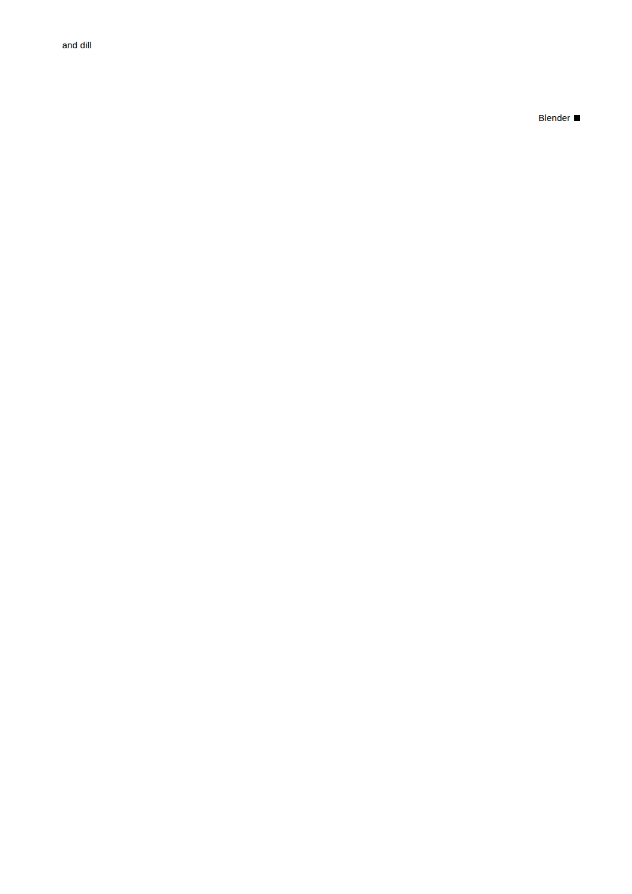and dill
Blender